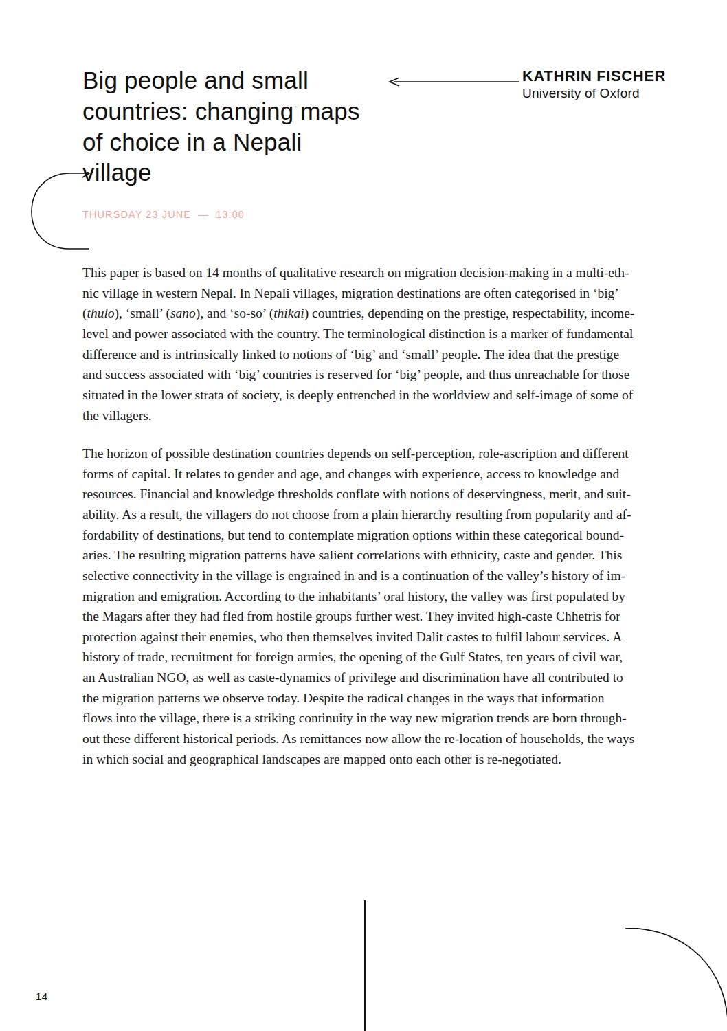Big people and small
countries: changing maps
of choice in a Nepali village
Kathrin Fischer
University of Oxford
Thursday 23 June — 13:00
This paper is based on 14 months of qualitative research on migration decision-making in a multi-ethnic village in western Nepal. In Nepali villages, migration destinations are often categorised in ‘big’ (thulo), ‘small’ (sano), and ‘so-so’ (thikai) countries, depending on the prestige, respectability, income-level and power associated with the country. The terminological distinction is a marker of fundamental difference and is intrinsically linked to notions of ‘big’ and ‘small’ people. The idea that the prestige and success associated with ‘big’ countries is reserved for ‘big’ people, and thus unreachable for those situated in the lower strata of society, is deeply entrenched in the worldview and self-image of some of the villagers.
The horizon of possible destination countries depends on self-perception, role-ascription and different forms of capital. It relates to gender and age, and changes with experience, access to knowledge and resources. Financial and knowledge thresholds conflate with notions of deservingness, merit, and suitability. As a result, the villagers do not choose from a plain hierarchy resulting from popularity and affordability of destinations, but tend to contemplate migration options within these categorical boundaries. The resulting migration patterns have salient correlations with ethnicity, caste and gender. This selective connectivity in the village is engrained in and is a continuation of the valley’s history of immigration and emigration. According to the inhabitants’ oral history, the valley was first populated by the Magars after they had fled from hostile groups further west. They invited high-caste Chhetris for protection against their enemies, who then themselves invited Dalit castes to fulfil labour services. A history of trade, recruitment for foreign armies, the opening of the Gulf States, ten years of civil war, an Australian NGO, as well as caste-dynamics of privilege and discrimination have all contributed to the migration patterns we observe today. Despite the radical changes in the ways that information flows into the village, there is a striking continuity in the way new migration trends are born throughout these different historical periods. As remittances now allow the re-location of households, the ways in which social and geographical landscapes are mapped onto each other is re-negotiated.
14